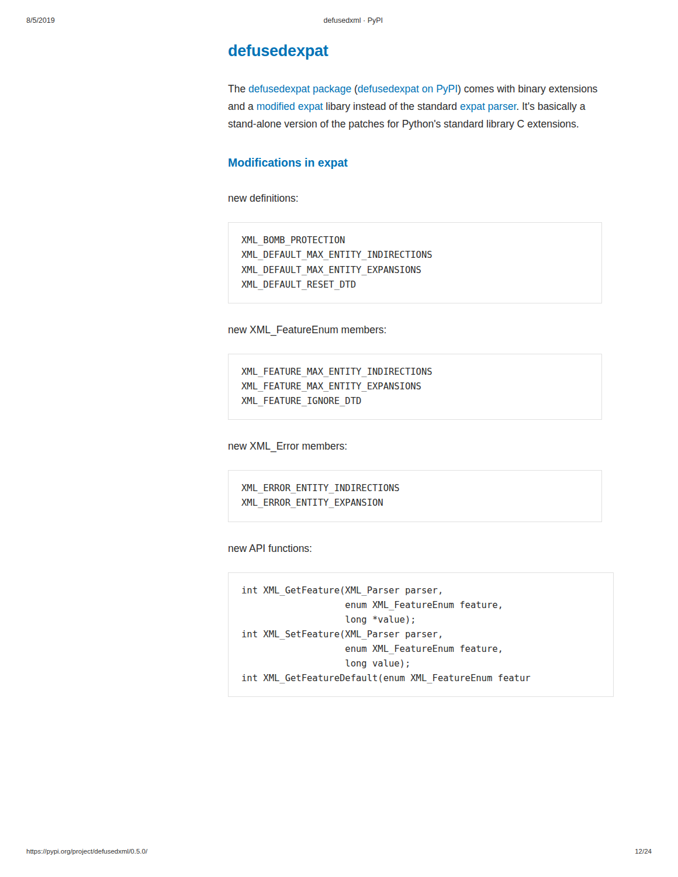8/5/2019
defusedxml · PyPI
defusedexpat
The defusedexpat package (defusedexpat on PyPI) comes with binary extensions and a modified expat libary instead of the standard expat parser. It's basically a stand-alone version of the patches for Python's standard library C extensions.
Modifications in expat
new definitions:
XML_BOMB_PROTECTION
XML_DEFAULT_MAX_ENTITY_INDIRECTIONS
XML_DEFAULT_MAX_ENTITY_EXPANSIONS
XML_DEFAULT_RESET_DTD
new XML_FeatureEnum members:
XML_FEATURE_MAX_ENTITY_INDIRECTIONS
XML_FEATURE_MAX_ENTITY_EXPANSIONS
XML_FEATURE_IGNORE_DTD
new XML_Error members:
XML_ERROR_ENTITY_INDIRECTIONS
XML_ERROR_ENTITY_EXPANSION
new API functions:
int XML_GetFeature(XML_Parser parser,
                   enum XML_FeatureEnum feature,
                   long *value);
int XML_SetFeature(XML_Parser parser,
                   enum XML_FeatureEnum feature,
                   long value);
int XML_GetFeatureDefault(enum XML_FeatureEnum featur
https://pypi.org/project/defusedxml/0.5.0/
12/24